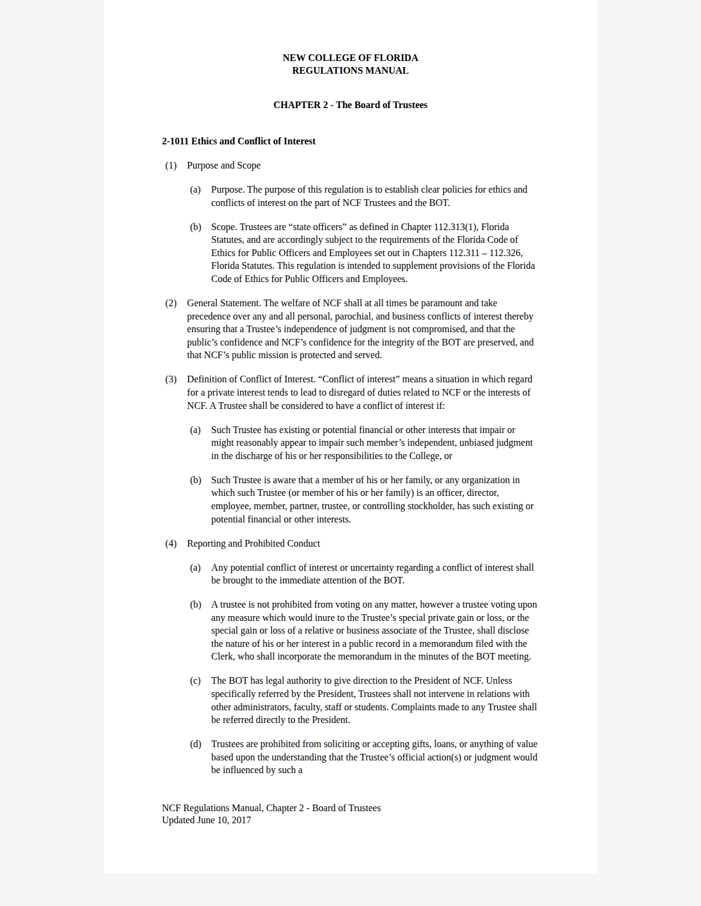NEW COLLEGE OF FLORIDA
REGULATIONS MANUAL
CHAPTER 2 - The Board of Trustees
2-1011 Ethics and Conflict of Interest
(1)
Purpose and Scope
(a)
Purpose. The purpose of this regulation is to establish clear policies for ethics and conflicts of interest on the part of NCF Trustees and the BOT.
(b)
Scope. Trustees are “state officers” as defined in Chapter 112.313(1), Florida Statutes, and are accordingly subject to the requirements of the Florida Code of Ethics for Public Officers and Employees set out in Chapters 112.311 – 112.326, Florida Statutes. This regulation is intended to supplement provisions of the Florida Code of Ethics for Public Officers and Employees.
(2)
General Statement. The welfare of NCF shall at all times be paramount and take precedence over any and all personal, parochial, and business conflicts of interest thereby ensuring that a Trustee’s independence of judgment is not compromised, and that the public’s confidence and NCF’s confidence for the integrity of the BOT are preserved, and that NCF’s public mission is protected and served.
(3)
Definition of Conflict of Interest. “Conflict of interest” means a situation in which regard for a private interest tends to lead to disregard of duties related to NCF or the interests of NCF. A Trustee shall be considered to have a conflict of interest if:
(a)
Such Trustee has existing or potential financial or other interests that impair or might reasonably appear to impair such member’s independent, unbiased judgment in the discharge of his or her responsibilities to the College, or
(b)
Such Trustee is aware that a member of his or her family, or any organization in which such Trustee (or member of his or her family) is an officer, director, employee, member, partner, trustee, or controlling stockholder, has such existing or potential financial or other interests.
(4)
Reporting and Prohibited Conduct
(a)
Any potential conflict of interest or uncertainty regarding a conflict of interest shall be brought to the immediate attention of the BOT.
(b)
A trustee is not prohibited from voting on any matter, however a trustee voting upon any measure which would inure to the Trustee’s special private gain or loss, or the special gain or loss of a relative or business associate of the Trustee, shall disclose the nature of his or her interest in a public record in a memorandum filed with the Clerk, who shall incorporate the memorandum in the minutes of the BOT meeting.
(c)
The BOT has legal authority to give direction to the President of NCF. Unless specifically referred by the President, Trustees shall not intervene in relations with other administrators, faculty, staff or students. Complaints made to any Trustee shall be referred directly to the President.
(d)
Trustees are prohibited from soliciting or accepting gifts, loans, or anything of value based upon the understanding that the Trustee’s official action(s) or judgment would be influenced by such a
NCF Regulations Manual, Chapter 2 - Board of Trustees
Updated June 10, 2017